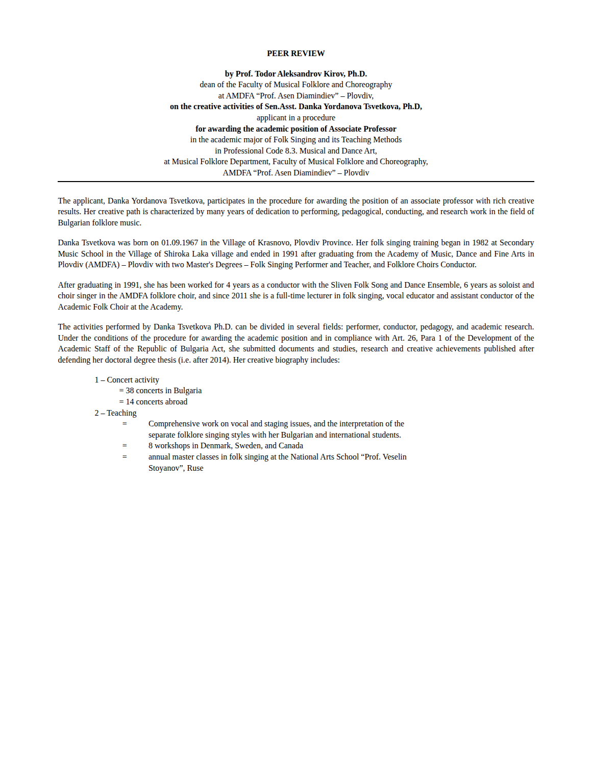PEER REVIEW
by Prof. Todor Aleksandrov Kirov, Ph.D.
dean of the Faculty of Musical Folklore and Choreography
at AMDFA “Prof. Asen Diamindiev” – Plovdiv,
on the creative activities of Sen.Asst. Danka Yordanova Tsvetkova, Ph.D,
applicant in a procedure
for awarding the academic position of Associate Professor
in the academic major of Folk Singing and its Teaching Methods
in Professional Code 8.3. Musical and Dance Art,
at Musical Folklore Department, Faculty of Musical Folklore and Choreography,
AMDFA “Prof. Asen Diamindiev” – Plovdiv
The applicant, Danka Yordanova Tsvetkova, participates in the procedure for awarding the position of an associate professor with rich creative results. Her creative path is characterized by many years of dedication to performing, pedagogical, conducting, and research work in the field of Bulgarian folklore music.
Danka Tsvetkova was born on 01.09.1967 in the Village of Krasnovo, Plovdiv Province. Her folk singing training began in 1982 at Secondary Music School in the Village of Shiroka Laka village and ended in 1991 after graduating from the Academy of Music, Dance and Fine Arts in Plovdiv (AMDFA) – Plovdiv with two Master's Degrees – Folk Singing Performer and Teacher, and Folklore Choirs Conductor.
After graduating in 1991, she has been worked for 4 years as a conductor with the Sliven Folk Song and Dance Ensemble, 6 years as soloist and choir singer in the AMDFA folklore choir, and since 2011 she is a full-time lecturer in folk singing, vocal educator and assistant conductor of the Academic Folk Choir at the Academy.
The activities performed by Danka Tsvetkova Ph.D. can be divided in several fields: performer, conductor, pedagogy, and academic research. Under the conditions of the procedure for awarding the academic position and in compliance with Art. 26, Para 1 of the Development of the Academic Staff of the Republic of Bulgaria Act, she submitted documents and studies, research and creative achievements published after defending her doctoral degree thesis (i.e. after 2014). Her creative biography includes:
1 – Concert activity
= 38 concerts in Bulgaria
= 14 concerts abroad
2 – Teaching
=Comprehensive work on vocal and staging issues, and the interpretation of the separate folklore singing styles with her Bulgarian and international students.
=8 workshops in Denmark, Sweden, and Canada
=annual master classes in folk singing at the National Arts School “Prof. Veselin Stoyanov”, Ruse